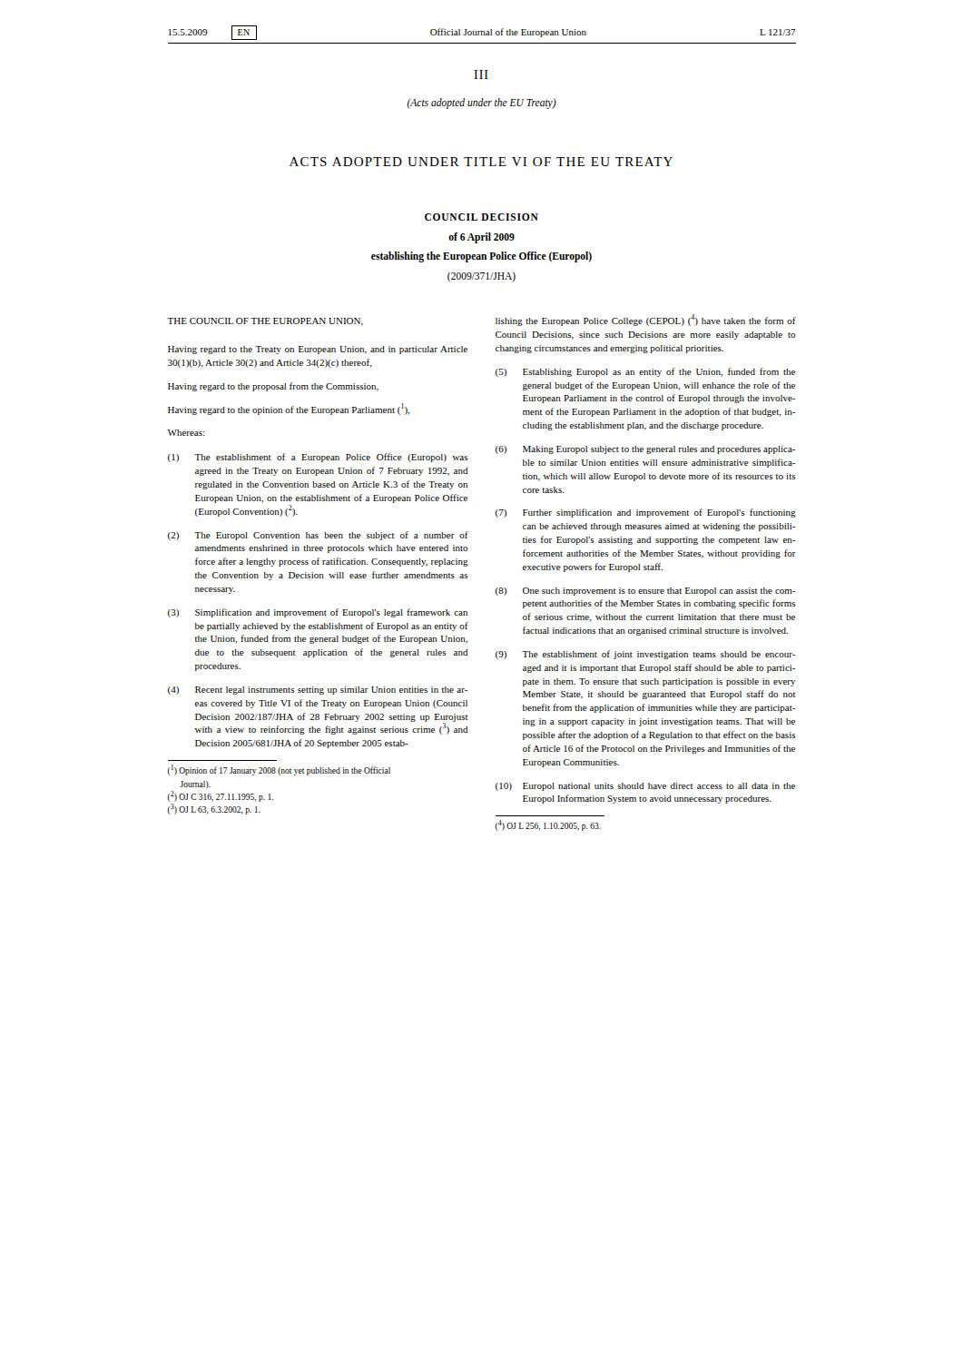15.5.2009 EN Official Journal of the European Union L 121/37
III
(Acts adopted under the EU Treaty)
ACTS ADOPTED UNDER TITLE VI OF THE EU TREATY
COUNCIL DECISION
of 6 April 2009
establishing the European Police Office (Europol)
(2009/371/JHA)
THE COUNCIL OF THE EUROPEAN UNION,
Having regard to the Treaty on European Union, and in particular Article 30(1)(b), Article 30(2) and Article 34(2)(c) thereof,
Having regard to the proposal from the Commission,
Having regard to the opinion of the European Parliament (1),
Whereas:
(1)
The establishment of a European Police Office (Europol) was agreed in the Treaty on European Union of 7 February 1992, and regulated in the Convention based on Article K.3 of the Treaty on European Union, on the establishment of a European Police Office (Europol Convention) (2).
(2)
The Europol Convention has been the subject of a number of amendments enshrined in three protocols which have entered into force after a lengthy process of ratification. Consequently, replacing the Convention by a Decision will ease further amendments as necessary.
(3)
Simplification and improvement of Europol's legal framework can be partially achieved by the establishment of Europol as an entity of the Union, funded from the general budget of the European Union, due to the subsequent application of the general rules and procedures.
(4)
Recent legal instruments setting up similar Union entities in the areas covered by Title VI of the Treaty on European Union (Council Decision 2002/187/JHA of 28 February 2002 setting up Eurojust with a view to reinforcing the fight against serious crime (3) and Decision 2005/681/JHA of 20 September 2005 estab-
(1) Opinion of 17 January 2008 (not yet published in the Official
Journal).
(2) OJ C 316, 27.11.1995, p. 1.
(3) OJ L 63, 6.3.2002, p. 1.
lishing the European Police College (CEPOL) (4) have taken the form of Council Decisions, since such Decisions are more easily adaptable to changing circumstances and emerging political priorities.
(5)
Establishing Europol as an entity of the Union, funded from the general budget of the European Union, will enhance the role of the European Parliament in the control of Europol through the involvement of the European Parliament in the adoption of that budget, including the establishment plan, and the discharge procedure.
(6)
Making Europol subject to the general rules and procedures applicable to similar Union entities will ensure administrative simplification, which will allow Europol to devote more of its resources to its core tasks.
(7)
Further simplification and improvement of Europol's functioning can be achieved through measures aimed at widening the possibilities for Europol's assisting and supporting the competent law enforcement authorities of the Member States, without providing for executive powers for Europol staff.
(8)
One such improvement is to ensure that Europol can assist the competent authorities of the Member States in combating specific forms of serious crime, without the current limitation that there must be factual indications that an organised criminal structure is involved.
(9)
The establishment of joint investigation teams should be encouraged and it is important that Europol staff should be able to participate in them. To ensure that such participation is possible in every Member State, it should be guaranteed that Europol staff do not benefit from the application of immunities while they are participating in a support capacity in joint investigation teams. That will be possible after the adoption of a Regulation to that effect on the basis of Article 16 of the Protocol on the Privileges and Immunities of the European Communities.
(10)
Europol national units should have direct access to all data in the Europol Information System to avoid unnecessary procedures.
(4) OJ L 256, 1.10.2005, p. 63.